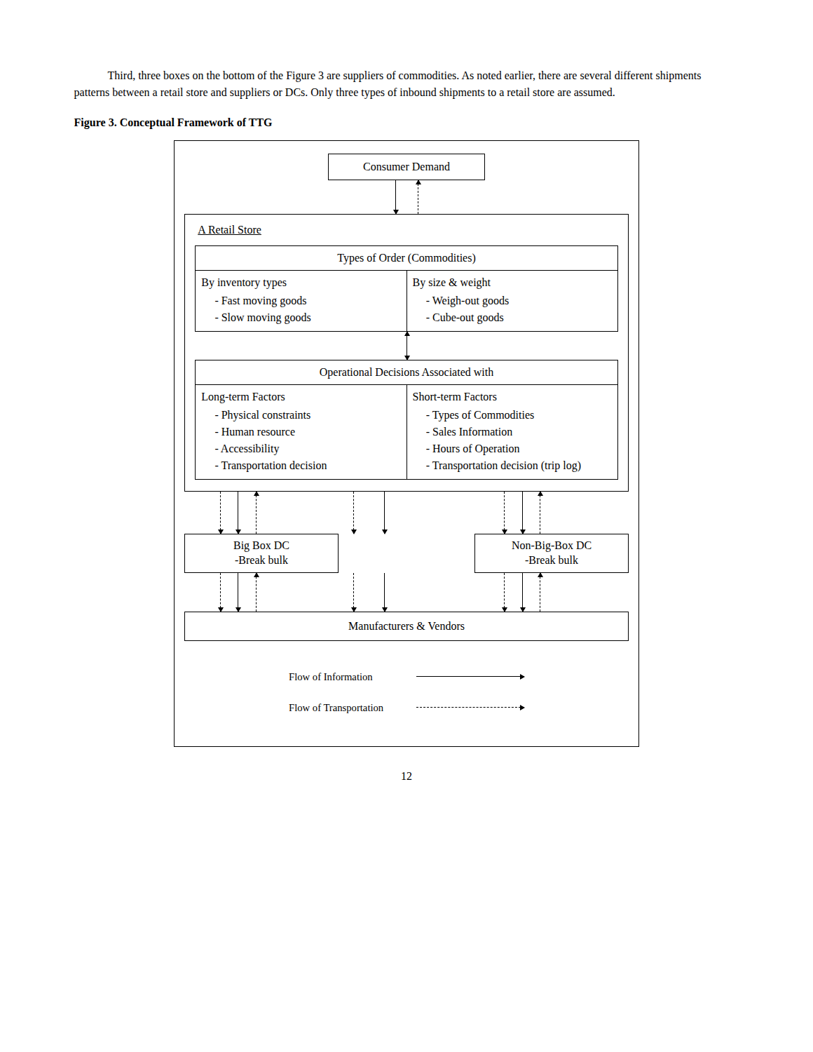Third, three boxes on the bottom of the Figure 3 are suppliers of commodities. As noted earlier, there are several different shipments patterns between a retail store and suppliers or DCs. Only three types of inbound shipments to a retail store are assumed.
Figure 3. Conceptual Framework of TTG
Consumer Demand
A Retail Store
| Types of Order (Commodities) |
| --- |
| By inventory types Fast moving goods Slow moving goods | By size & weight Weigh-out goods Cube-out goods |
| Operational Decisions Associated with |
| --- |
| Long-term Factors Physical constraints Human resource Accessibility Transportation decision | Short-term Factors Types of Commodities Sales Information Hours of Operation Transportation decision (trip log) |
Big Box DC
-Break bulk
Non-Big-Box DC
-Break bulk
Manufacturers & Vendors
Flow of Information
Flow of Transportation
12